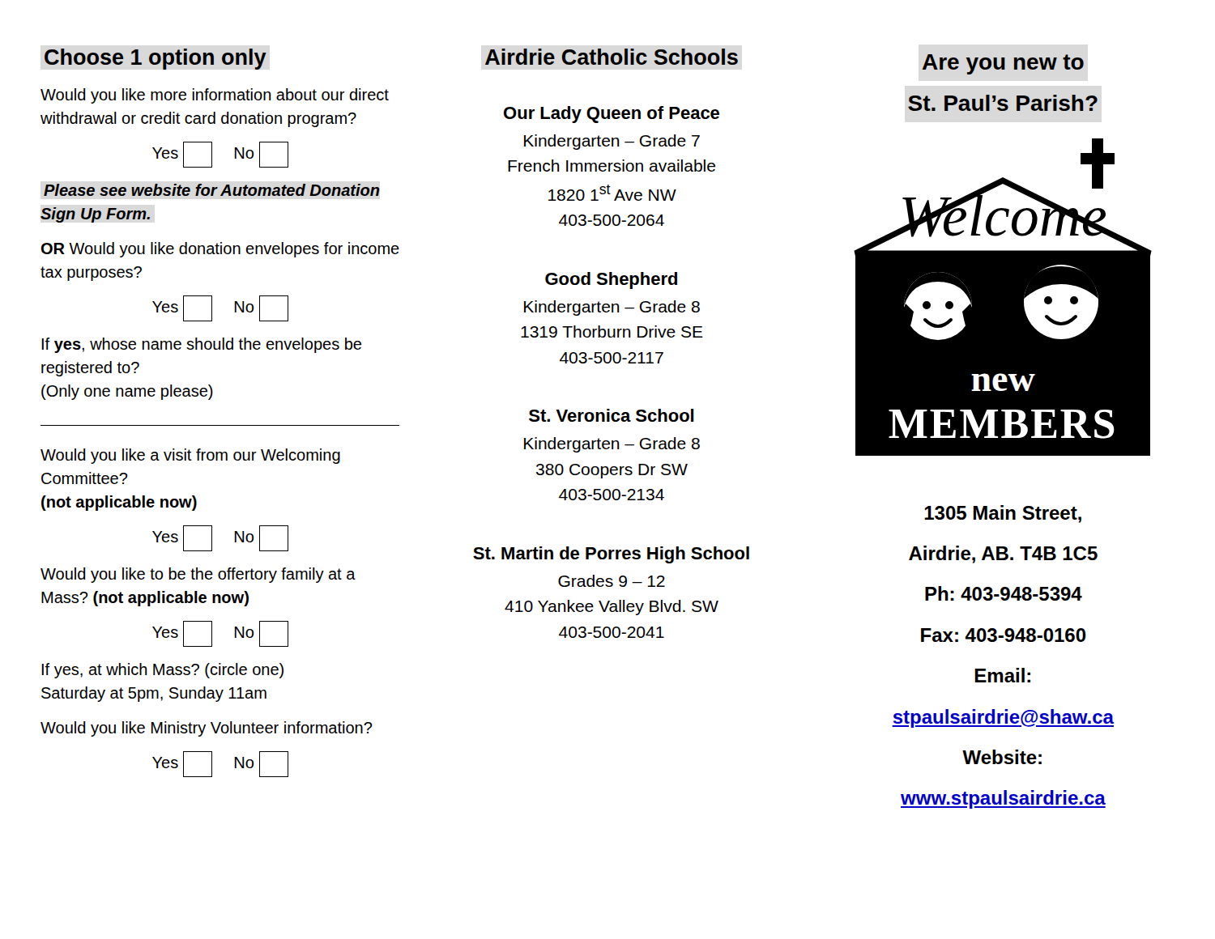Choose 1 option only
Would you like more information about our direct withdrawal or credit card donation program?
Yes No
Please see website for Automated Donation Sign Up Form.
OR Would you like donation envelopes for income tax purposes?
Yes No
If yes, whose name should the envelopes be registered to?
(Only one name please)
Would you like a visit from our Welcoming Committee?
(not applicable now)
Yes No
Would you like to be the offertory family at a Mass? (not applicable now)
Yes No
If yes, at which Mass? (circle one)
Saturday at 5pm, Sunday 11am
Would you like Ministry Volunteer information?
Yes No
Airdrie Catholic Schools
Our Lady Queen of Peace
Kindergarten – Grade 7
French Immersion available
1820 1st Ave NW
403-500-2064
Good Shepherd
Kindergarten – Grade 8
1319 Thorburn Drive SE
403-500-2117
St. Veronica School
Kindergarten – Grade 8
380 Coopers Dr SW
403-500-2134
St. Martin de Porres High School
Grades 9 – 12
410 Yankee Valley Blvd. SW
403-500-2041
Are you new to
St. Paul’s Parish?
Welcome New Members Welcome new MEMBERS
1305 Main Street,
Airdrie, AB. T4B 1C5
Ph: 403-948-5394
Fax: 403-948-0160
Email:
stpaulsairdrie@shaw.ca
Website:
www.stpaulsairdrie.ca